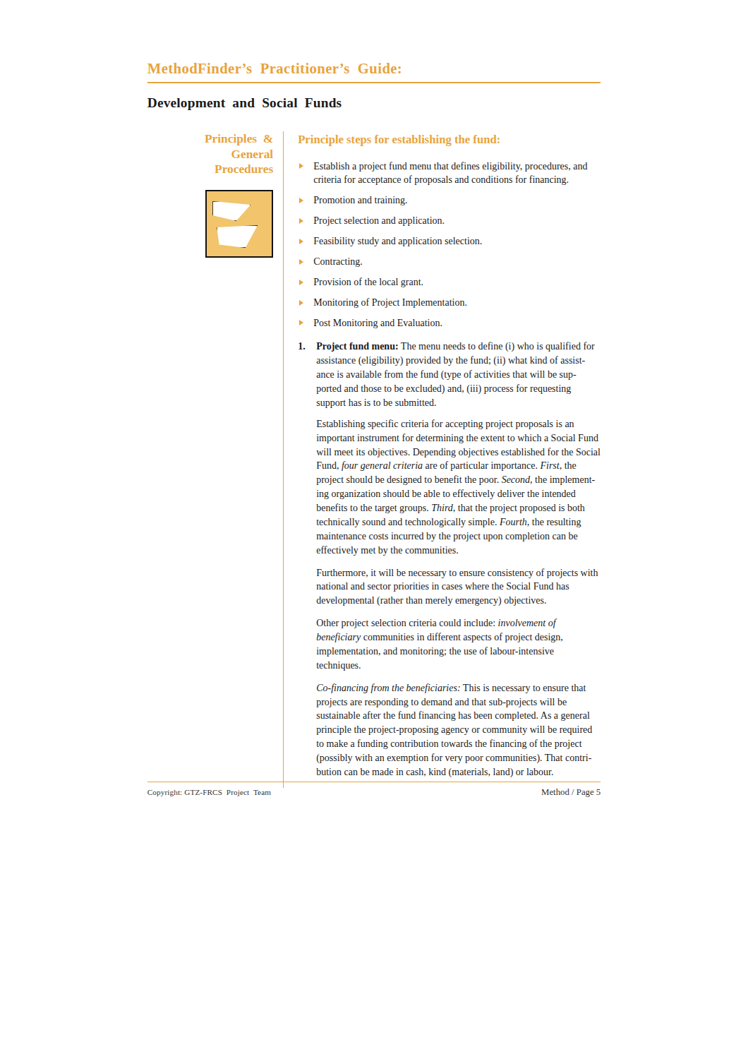MethodFinder’s Practitioner’s Guide:
Development and Social Funds
Principles &
General
Procedures
Principle steps for establishing the fund:
Establish a project fund menu that defines eligibility, procedures, and criteria for acceptance of proposals and conditions for financing.
Promotion and training.
Project selection and application.
Feasibility study and application selection.
Contracting.
Provision of the local grant.
Monitoring of Project Implementation.
Post Monitoring and Evaluation.
Project fund menu: The menu needs to define (i) who is qualified for assistance (eligibility) provided by the fund; (ii) what kind of assist-ance is available from the fund (type of activities that will be sup-ported and those to be excluded) and, (iii) process for requesting support has is to be submitted.
Establishing specific criteria for accepting project proposals is an important instrument for determining the extent to which a Social Fund will meet its objectives. Depending objectives established for the Social Fund, four general criteria are of particular importance. First, the project should be designed to benefit the poor. Second, the implement-ing organization should be able to effectively deliver the intended benefits to the target groups. Third, that the project proposed is both technically sound and technologically simple. Fourth, the resulting maintenance costs incurred by the project upon completion can be effectively met by the communities.
Furthermore, it will be necessary to ensure consistency of projects with national and sector priorities in cases where the Social Fund has developmental (rather than merely emergency) objectives.
Other project selection criteria could include: involvement of beneficiary communities in different aspects of project design, implementation, and monitoring; the use of labour-intensive techniques.
Co-financing from the beneficiaries: This is necessary to ensure that projects are responding to demand and that sub-projects will be sustainable after the fund financing has been completed. As a general principle the project-proposing agency or community will be required to make a funding contribution towards the financing of the project (possibly with an exemption for very poor communities). That contri-bution can be made in cash, kind (materials, land) or labour.
Copyright: GTZ-FRCS Project Team
Method / Page 5